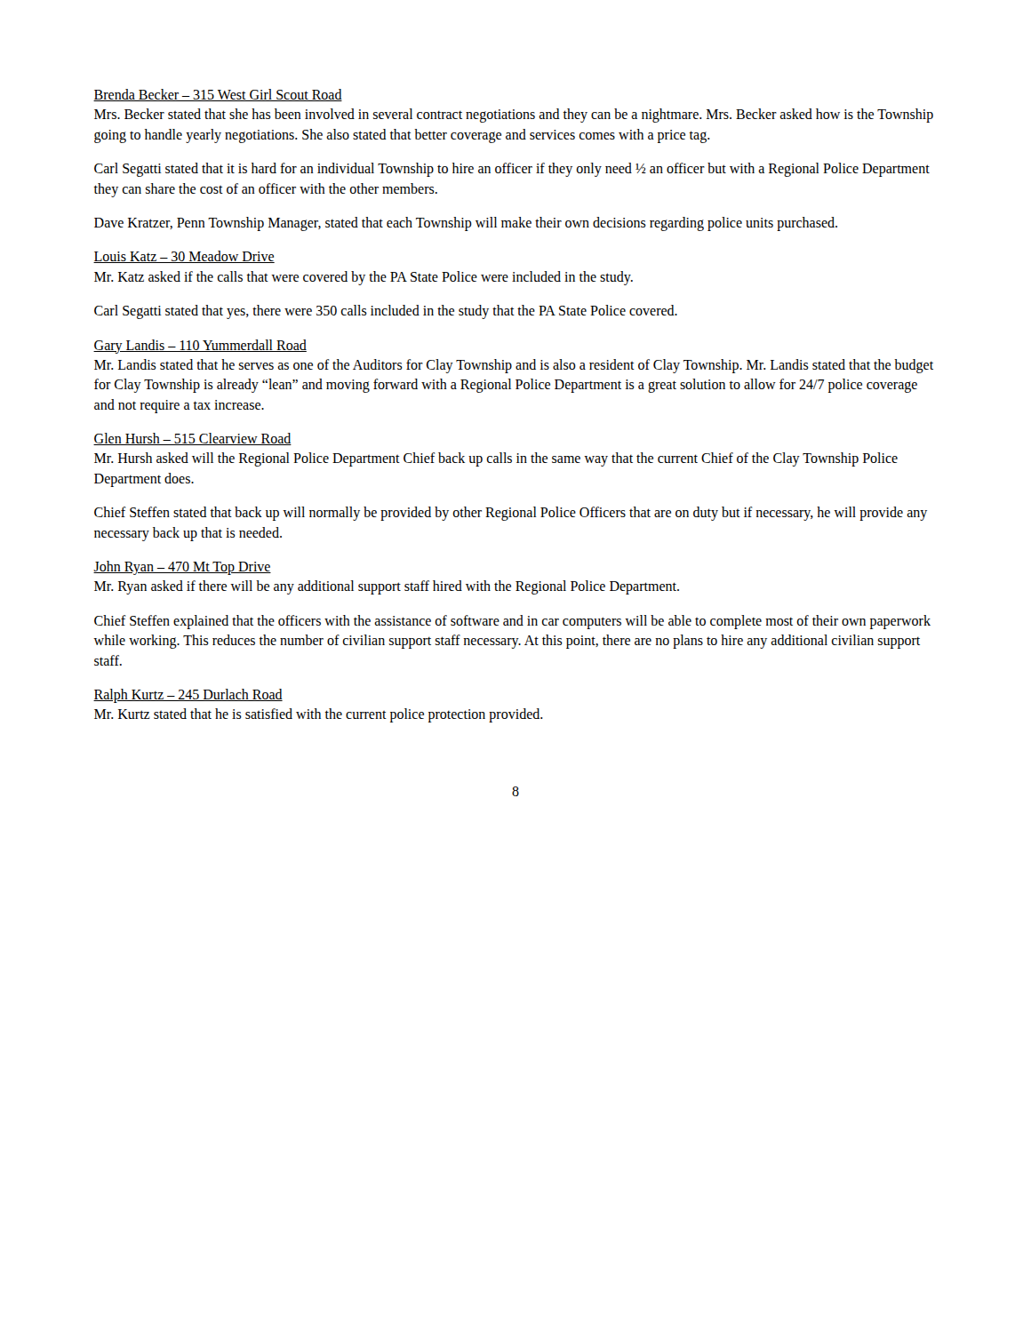Brenda Becker – 315 West Girl Scout Road
Mrs. Becker stated that she has been involved in several contract negotiations and they can be a nightmare. Mrs. Becker asked how is the Township going to handle yearly negotiations. She also stated that better coverage and services comes with a price tag.
Carl Segatti stated that it is hard for an individual Township to hire an officer if they only need ½ an officer but with a Regional Police Department they can share the cost of an officer with the other members.
Dave Kratzer, Penn Township Manager, stated that each Township will make their own decisions regarding police units purchased.
Louis Katz – 30 Meadow Drive
Mr. Katz asked if the calls that were covered by the PA State Police were included in the study.
Carl Segatti stated that yes, there were 350 calls included in the study that the PA State Police covered.
Gary Landis – 110 Yummerdall Road
Mr. Landis stated that he serves as one of the Auditors for Clay Township and is also a resident of Clay Township. Mr. Landis stated that the budget for Clay Township is already “lean” and moving forward with a Regional Police Department is a great solution to allow for 24/7 police coverage and not require a tax increase.
Glen Hursh – 515 Clearview Road
Mr. Hursh asked will the Regional Police Department Chief back up calls in the same way that the current Chief of the Clay Township Police Department does.
Chief Steffen stated that back up will normally be provided by other Regional Police Officers that are on duty but if necessary, he will provide any necessary back up that is needed.
John Ryan – 470 Mt Top Drive
Mr. Ryan asked if there will be any additional support staff hired with the Regional Police Department.
Chief Steffen explained that the officers with the assistance of software and in car computers will be able to complete most of their own paperwork while working. This reduces the number of civilian support staff necessary. At this point, there are no plans to hire any additional civilian support staff.
Ralph Kurtz – 245 Durlach Road
Mr. Kurtz stated that he is satisfied with the current police protection provided.
8